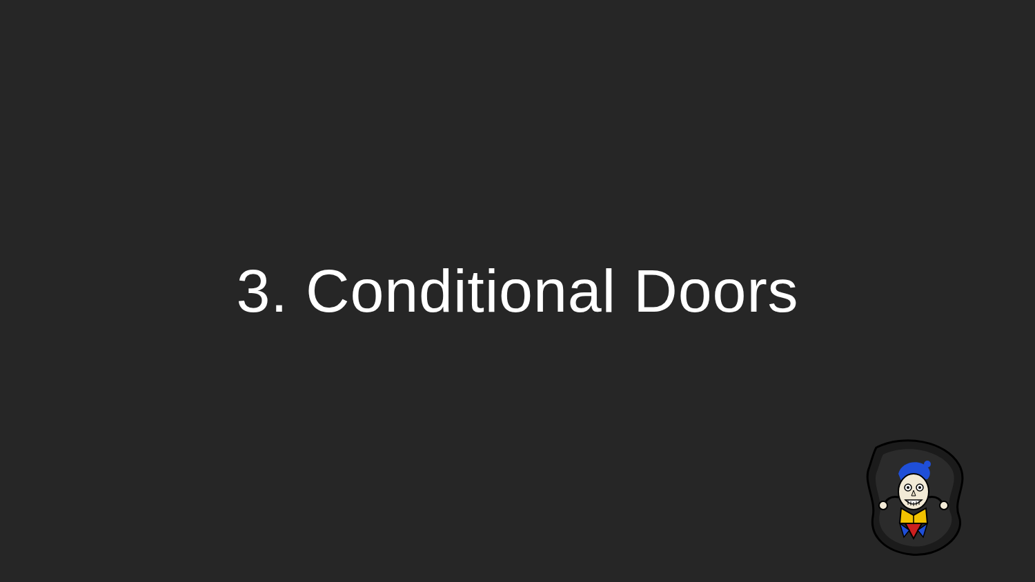3. Conditional Doors